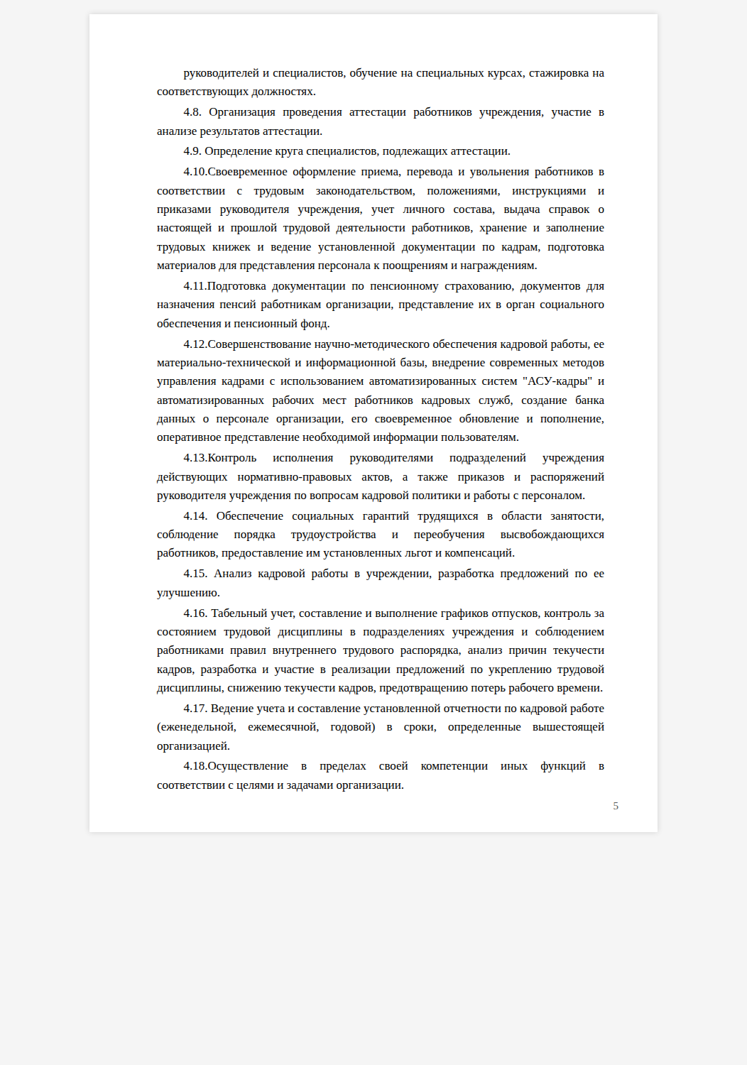руководителей и специалистов, обучение на специальных курсах, стажировка на соответствующих должностях.
4.8. Организация проведения аттестации работников учреждения, участие в анализе результатов аттестации.
4.9. Определение круга специалистов, подлежащих аттестации.
4.10.Своевременное оформление приема, перевода и увольнения работников в соответствии с трудовым законодательством, положениями, инструкциями и приказами руководителя учреждения, учет личного состава, выдача справок о настоящей и прошлой трудовой деятельности работников, хранение и заполнение трудовых книжек и ведение установленной документации по кадрам, подготовка материалов для представления персонала к поощрениям и награждениям.
4.11.Подготовка документации по пенсионному страхованию, документов для назначения пенсий работникам организации, представление их в орган социального обеспечения и пенсионный фонд.
4.12.Совершенствование научно-методического обеспечения кадровой работы, ее материально-технической и информационной базы, внедрение современных методов управления кадрами с использованием автоматизированных систем "АСУ-кадры" и автоматизированных рабочих мест работников кадровых служб, создание банка данных о персонале организации, его своевременное обновление и пополнение, оперативное представление необходимой информации пользователям.
4.13.Контроль исполнения руководителями подразделений учреждения действующих нормативно-правовых актов, а также приказов и распоряжений руководителя учреждения по вопросам кадровой политики и работы с персоналом.
4.14. Обеспечение социальных гарантий трудящихся в области занятости, соблюдение порядка трудоустройства и переобучения высвобождающихся работников, предоставление им установленных льгот и компенсаций.
4.15. Анализ кадровой работы в учреждении, разработка предложений по ее улучшению.
4.16. Табельный учет, составление и выполнение графиков отпусков, контроль за состоянием трудовой дисциплины в подразделениях учреждения и соблюдением работниками правил внутреннего трудового распорядка, анализ причин текучести кадров, разработка и участие в реализации предложений по укреплению трудовой дисциплины, снижению текучести кадров, предотвращению потерь рабочего времени.
4.17. Ведение учета и составление установленной отчетности по кадровой работе (еженедельной, ежемесячной, годовой) в сроки, определенные вышестоящей организацией.
4.18.Осуществление в пределах своей компетенции иных функций в соответствии с целями и задачами организации.
5